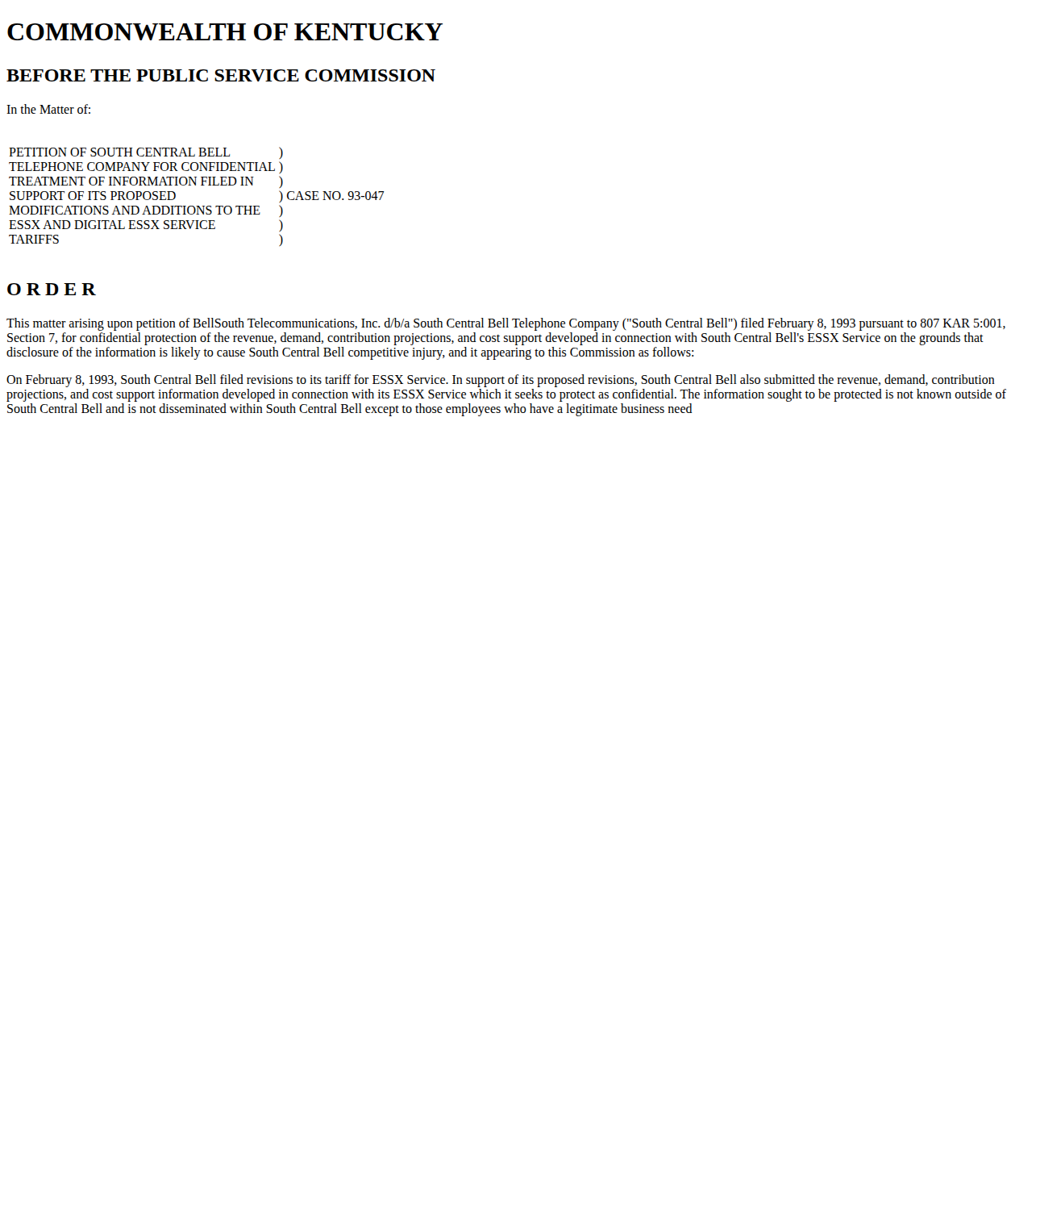COMMONWEALTH OF KENTUCKY
BEFORE THE PUBLIC SERVICE COMMISSION
In the Matter of:
| PETITION OF SOUTH CENTRAL BELL TELEPHONE COMPANY FOR CONFIDENTIAL TREATMENT OF INFORMATION FILED IN SUPPORT OF ITS PROPOSED MODIFICATIONS AND ADDITIONS TO THE ESSX AND DIGITAL ESSX SERVICE TARIFFS | ) ) ) ) ) ) ) | CASE NO. 93-047 |
O R D E R
This matter arising upon petition of BellSouth Telecommunications, Inc. d/b/a South Central Bell Telephone Company ("South Central Bell") filed February 8, 1993 pursuant to 807 KAR 5:001, Section 7, for confidential protection of the revenue, demand, contribution projections, and cost support developed in connection with South Central Bell's ESSX Service on the grounds that disclosure of the information is likely to cause South Central Bell competitive injury, and it appearing to this Commission as follows:
On February 8, 1993, South Central Bell filed revisions to its tariff for ESSX Service. In support of its proposed revisions, South Central Bell also submitted the revenue, demand, contribution projections, and cost support information developed in connection with its ESSX Service which it seeks to protect as confidential. The information sought to be protected is not known outside of South Central Bell and is not disseminated within South Central Bell except to those employees who have a legitimate business need